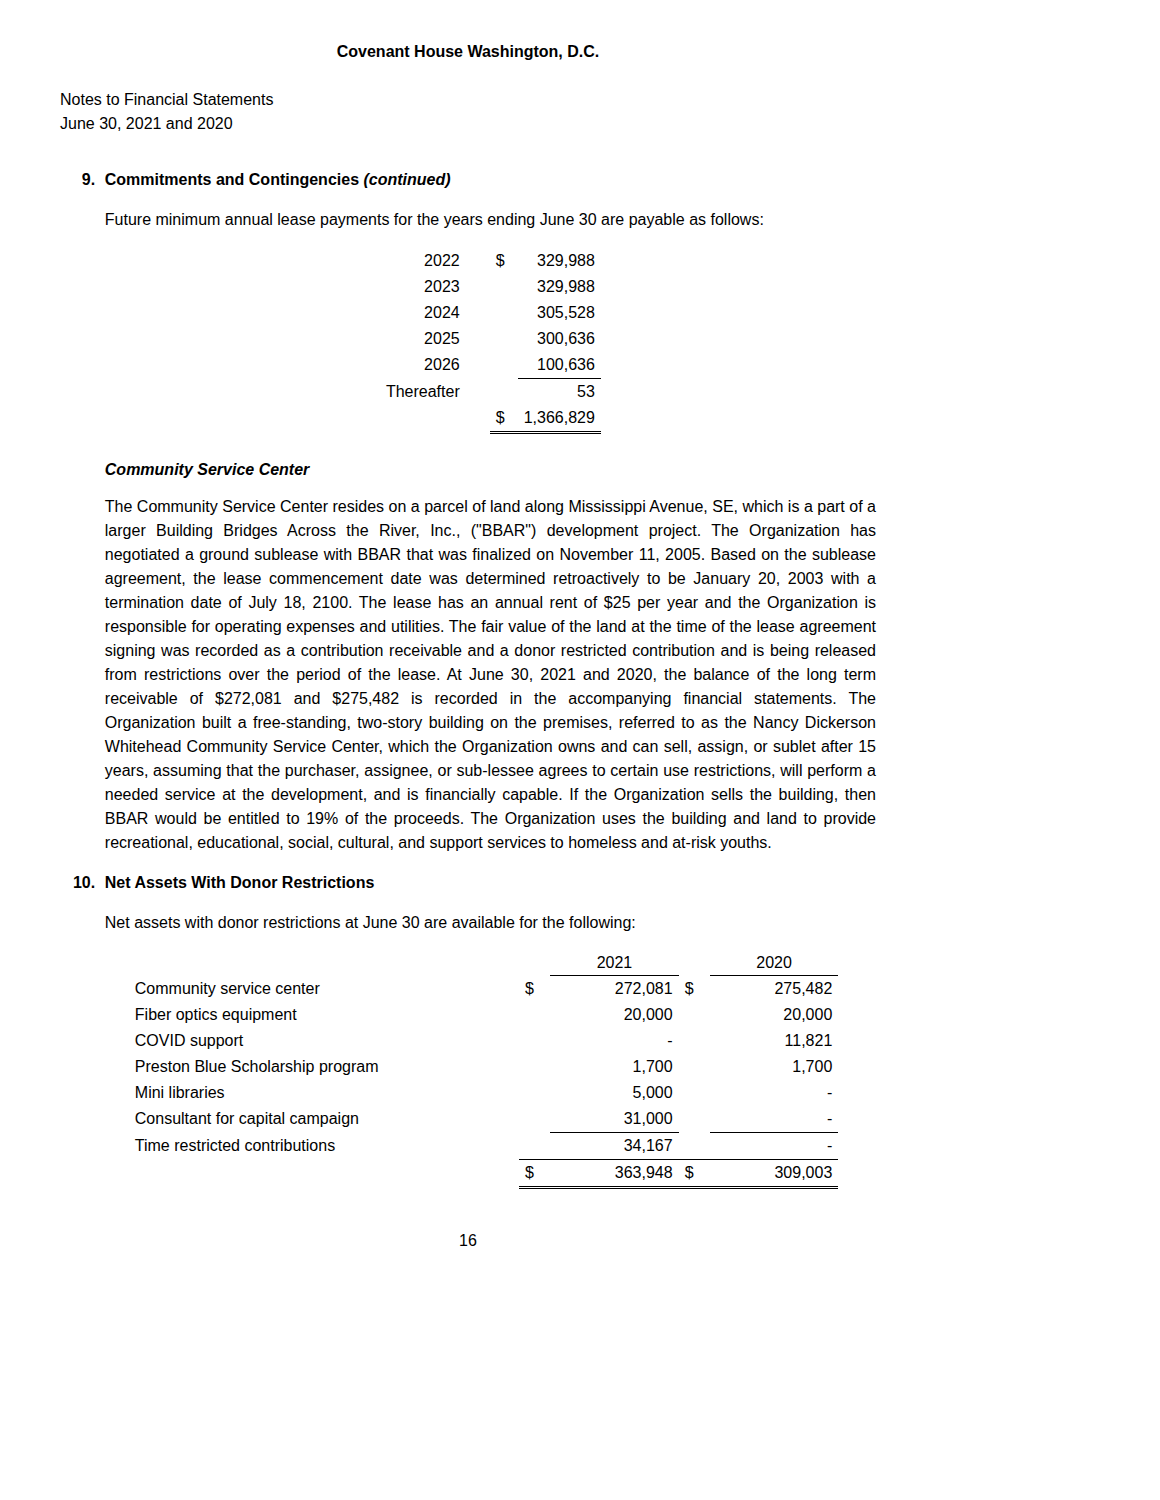Covenant House Washington, D.C.
Notes to Financial Statements
June 30, 2021 and 2020
9. Commitments and Contingencies (continued)
Future minimum annual lease payments for the years ending June 30 are payable as follows:
| 2022 | $ | 329,988 |
| 2023 | | 329,988 |
| 2024 | | 305,528 |
| 2025 | | 300,636 |
| 2026 | | 100,636 |
| Thereafter | | 53 |
| | $ | 1,366,829 |
Community Service Center
The Community Service Center resides on a parcel of land along Mississippi Avenue, SE, which is a part of a larger Building Bridges Across the River, Inc., ("BBAR") development project. The Organization has negotiated a ground sublease with BBAR that was finalized on November 11, 2005. Based on the sublease agreement, the lease commencement date was determined retroactively to be January 20, 2003 with a termination date of July 18, 2100. The lease has an annual rent of $25 per year and the Organization is responsible for operating expenses and utilities. The fair value of the land at the time of the lease agreement signing was recorded as a contribution receivable and a donor restricted contribution and is being released from restrictions over the period of the lease. At June 30, 2021 and 2020, the balance of the long term receivable of $272,081 and $275,482 is recorded in the accompanying financial statements. The Organization built a free-standing, two-story building on the premises, referred to as the Nancy Dickerson Whitehead Community Service Center, which the Organization owns and can sell, assign, or sublet after 15 years, assuming that the purchaser, assignee, or sub-lessee agrees to certain use restrictions, will perform a needed service at the development, and is financially capable. If the Organization sells the building, then BBAR would be entitled to 19% of the proceeds. The Organization uses the building and land to provide recreational, educational, social, cultural, and support services to homeless and at-risk youths.
10. Net Assets With Donor Restrictions
Net assets with donor restrictions at June 30 are available for the following:
| | | 2021 | | 2020 |
| Community service center | $ | 272,081 | $ | 275,482 |
| Fiber optics equipment | | 20,000 | | 20,000 |
| COVID support | | - | | 11,821 |
| Preston Blue Scholarship program | | 1,700 | | 1,700 |
| Mini libraries | | 5,000 | | - |
| Consultant for capital campaign | | 31,000 | | - |
| Time restricted contributions | | 34,167 | | - |
| | $ | 363,948 | $ | 309,003 |
16